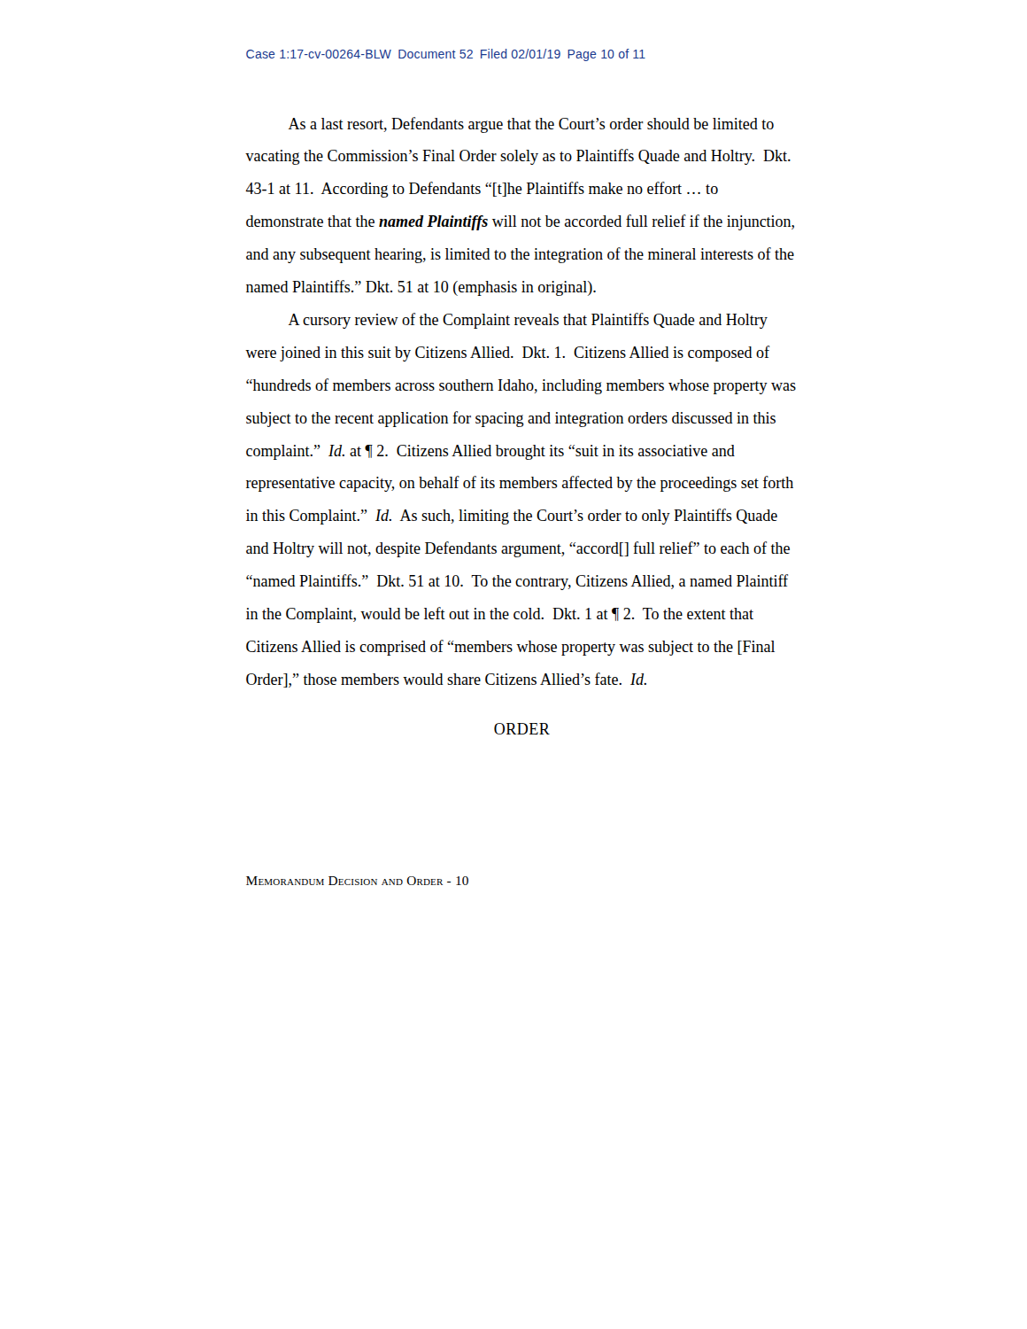Case 1:17-cv-00264-BLW Document 52 Filed 02/01/19 Page 10 of 11
As a last resort, Defendants argue that the Court’s order should be limited to vacating the Commission’s Final Order solely as to Plaintiffs Quade and Holtry. Dkt. 43-1 at 11. According to Defendants “[t]he Plaintiffs make no effort … to demonstrate that the named Plaintiffs will not be accorded full relief if the injunction, and any subsequent hearing, is limited to the integration of the mineral interests of the named Plaintiffs.” Dkt. 51 at 10 (emphasis in original).
A cursory review of the Complaint reveals that Plaintiffs Quade and Holtry were joined in this suit by Citizens Allied. Dkt. 1. Citizens Allied is composed of “hundreds of members across southern Idaho, including members whose property was subject to the recent application for spacing and integration orders discussed in this complaint.” Id. at ¶ 2. Citizens Allied brought its “suit in its associative and representative capacity, on behalf of its members affected by the proceedings set forth in this Complaint.” Id. As such, limiting the Court’s order to only Plaintiffs Quade and Holtry will not, despite Defendants argument, “accord[] full relief” to each of the “named Plaintiffs.” Dkt. 51 at 10. To the contrary, Citizens Allied, a named Plaintiff in the Complaint, would be left out in the cold. Dkt. 1 at ¶ 2. To the extent that Citizens Allied is comprised of “members whose property was subject to the [Final Order],” those members would share Citizens Allied’s fate. Id.
ORDER
Memorandum Decision and Order - 10